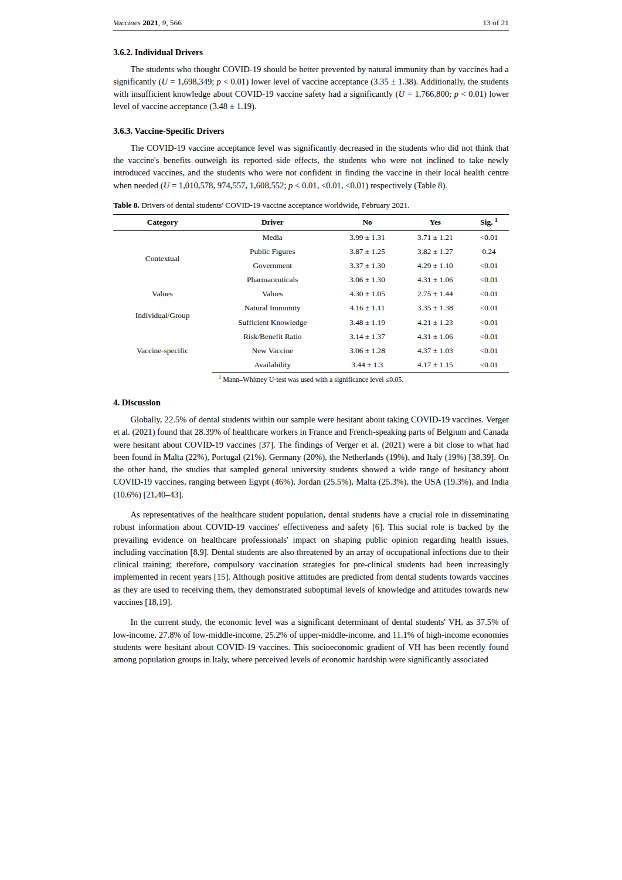Vaccines 2021, 9, 566
13 of 21
3.6.2. Individual Drivers
The students who thought COVID-19 should be better prevented by natural immunity than by vaccines had a significantly (U = 1,698,349; p < 0.01) lower level of vaccine acceptance (3.35 ± 1.38). Additionally, the students with insufficient knowledge about COVID-19 vaccine safety had a significantly (U = 1,766,800; p < 0.01) lower level of vaccine acceptance (3.48 ± 1.19).
3.6.3. Vaccine-Specific Drivers
The COVID-19 vaccine acceptance level was significantly decreased in the students who did not think that the vaccine's benefits outweigh its reported side effects, the students who were not inclined to take newly introduced vaccines, and the students who were not confident in finding the vaccine in their local health centre when needed (U = 1,010,578, 974,557, 1,608,552; p < 0.01, <0.01, <0.01) respectively (Table 8).
Table 8. Drivers of dental students' COVID-19 vaccine acceptance worldwide, February 2021.
| Category | Driver | No | Yes | Sig. 1 |
| --- | --- | --- | --- | --- |
| Contextual | Media | 3.99 ± 1.31 | 3.71 ± 1.21 | <0.01 |
| Public Figures | 3.87 ± 1.25 | 3.82 ± 1.27 | 0.24 |
| Government | 3.37 ± 1.30 | 4.29 ± 1.10 | <0.01 |
| Pharmaceuticals | 3.06 ± 1.30 | 4.31 ± 1.06 | <0.01 |
| Values | Values | 4.30 ± 1.05 | 2.75 ± 1.44 | <0.01 |
| Individual/Group | Natural Immunity | 4.16 ± 1.11 | 3.35 ± 1.38 | <0.01 |
| Sufficient Knowledge | 3.48 ± 1.19 | 4.21 ± 1.23 | <0.01 |
| Vaccine-specific | Risk/Benefit Ratio | 3.14 ± 1.37 | 4.31 ± 1.06 | <0.01 |
| New Vaccine | 3.06 ± 1.28 | 4.37 ± 1.03 | <0.01 |
| Availability | 3.44 ± 1.3 | 4.17 ± 1.15 | <0.01 |
1 Mann–Whitney U-test was used with a significance level ≤0.05.
4. Discussion
Globally, 22.5% of dental students within our sample were hesitant about taking COVID-19 vaccines. Verger et al. (2021) found that 28.39% of healthcare workers in France and French-speaking parts of Belgium and Canada were hesitant about COVID-19 vaccines [37]. The findings of Verger et al. (2021) were a bit close to what had been found in Malta (22%), Portugal (21%), Germany (20%), the Netherlands (19%), and Italy (19%) [38,39]. On the other hand, the studies that sampled general university students showed a wide range of hesitancy about COVID-19 vaccines, ranging between Egypt (46%), Jordan (25.5%), Malta (25.3%), the USA (19.3%), and India (10.6%) [21,40–43].
As representatives of the healthcare student population, dental students have a crucial role in disseminating robust information about COVID-19 vaccines' effectiveness and safety [6]. This social role is backed by the prevailing evidence on healthcare professionals' impact on shaping public opinion regarding health issues, including vaccination [8,9]. Dental students are also threatened by an array of occupational infections due to their clinical training; therefore, compulsory vaccination strategies for pre-clinical students had been increasingly implemented in recent years [15]. Although positive attitudes are predicted from dental students towards vaccines as they are used to receiving them, they demonstrated suboptimal levels of knowledge and attitudes towards new vaccines [18,19].
In the current study, the economic level was a significant determinant of dental students' VH, as 37.5% of low-income, 27.8% of low-middle-income, 25.2% of upper-middle-income, and 11.1% of high-income economies students were hesitant about COVID-19 vaccines. This socioeconomic gradient of VH has been recently found among population groups in Italy, where perceived levels of economic hardship were significantly associated